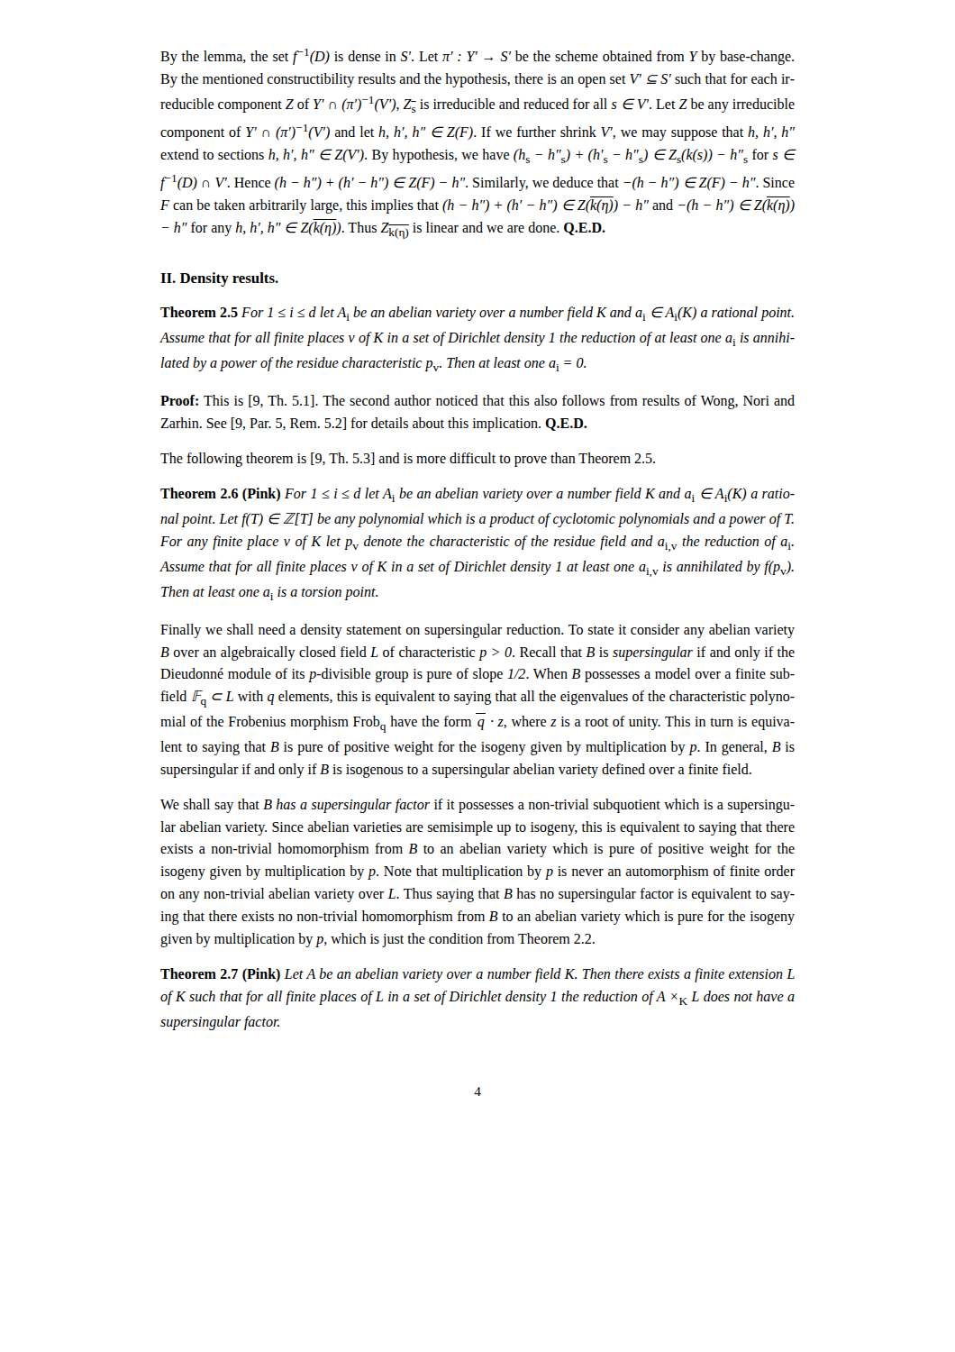By the lemma, the set f−1(D) is dense in S′. Let π′ : Y′ → S′ be the scheme obtained from Y by base-change. By the mentioned constructibility results and the hypothesis, there is an open set V′ ⊆ S′ such that for each irreducible component Z of Y′ ∩ (π′)−1(V′), Zs is irreducible and reduced for all s ∈ V′. Let Z be any irreducible component of Y′ ∩ (π′)−1(V′) and let h, h′, h″ ∈ Z(F). If we further shrink V′, we may suppose that h, h′, h″ extend to sections h, h′, h″ ∈ Z(V′). By hypothesis, we have (hs − h″s) + (h′s − h″s) ∈ Zs(k(s)) − h″s for s ∈ f−1(D) ∩ V′. Hence (h − h″) + (h′ − h″) ∈ Z(F) − h″. Similarly, we deduce that −(h − h″) ∈ Z(F) − h″. Since F can be taken arbitrarily large, this implies that (h − h″) + (h′ − h″) ∈ Z(k(η)) − h″ and −(h − h″) ∈ Z(k(η)) − h″ for any h, h′, h″ ∈ Z(k(η)). Thus Zk(η) is linear and we are done. Q.E.D.
II. Density results.
Theorem 2.5 For 1 ≤ i ≤ d let Ai be an abelian variety over a number field K and ai ∈ Ai(K) a rational point. Assume that for all finite places v of K in a set of Dirichlet density 1 the reduction of at least one ai is annihilated by a power of the residue characteristic pv. Then at least one ai = 0.
Proof: This is [9, Th. 5.1]. The second author noticed that this also follows from results of Wong, Nori and Zarhin. See [9, Par. 5, Rem. 5.2] for details about this implication. Q.E.D.
The following theorem is [9, Th. 5.3] and is more difficult to prove than Theorem 2.5.
Theorem 2.6 (Pink) For 1 ≤ i ≤ d let Ai be an abelian variety over a number field K and ai ∈ Ai(K) a rational point. Let f(T) ∈ ℤ[T] be any polynomial which is a product of cyclotomic polynomials and a power of T. For any finite place v of K let pv denote the characteristic of the residue field and ai,v the reduction of ai. Assume that for all finite places v of K in a set of Dirichlet density 1 at least one ai,v is annihilated by f(pv). Then at least one ai is a torsion point.
Finally we shall need a density statement on supersingular reduction. To state it consider any abelian variety B over an algebraically closed field L of characteristic p > 0. Recall that B is supersingular if and only if the Dieudonné module of its p-divisible group is pure of slope 1/2. When B possesses a model over a finite subfield 𝔽q ⊂ L with q elements, this is equivalent to saying that all the eigenvalues of the characteristic polynomial of the Frobenius morphism Frobq have the form q · z, where z is a root of unity. This in turn is equivalent to saying that B is pure of positive weight for the isogeny given by multiplication by p. In general, B is supersingular if and only if B is isogenous to a supersingular abelian variety defined over a finite field.
We shall say that B has a supersingular factor if it possesses a non-trivial subquotient which is a supersingular abelian variety. Since abelian varieties are semisimple up to isogeny, this is equivalent to saying that there exists a non-trivial homomorphism from B to an abelian variety which is pure of positive weight for the isogeny given by multiplication by p. Note that multiplication by p is never an automorphism of finite order on any non-trivial abelian variety over L. Thus saying that B has no supersingular factor is equivalent to saying that there exists no non-trivial homomorphism from B to an abelian variety which is pure for the isogeny given by multiplication by p, which is just the condition from Theorem 2.2.
Theorem 2.7 (Pink) Let A be an abelian variety over a number field K. Then there exists a finite extension L of K such that for all finite places of L in a set of Dirichlet density 1 the reduction of A ×K L does not have a supersingular factor.
4